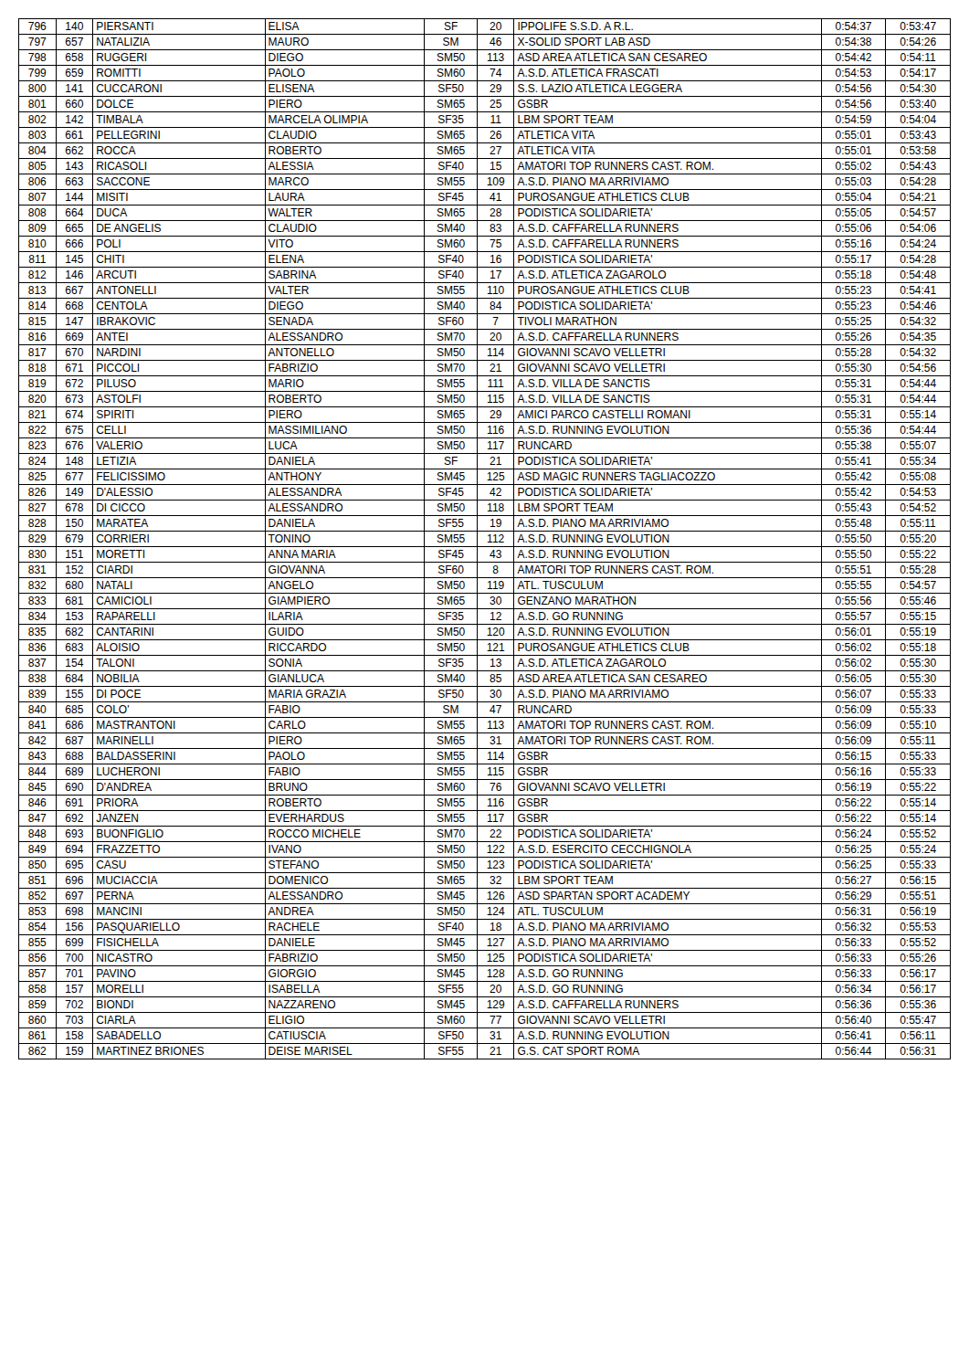| 796 | 140 | PIERSANTI | ELISA | SF | 20 | IPPOLIFE S.S.D. A R.L. | 0:54:37 | 0:53:47 |
| 797 | 657 | NATALIZIA | MAURO | SM | 46 | X-SOLID SPORT LAB ASD | 0:54:38 | 0:54:26 |
| 798 | 658 | RUGGERI | DIEGO | SM50 | 113 | ASD AREA ATLETICA SAN CESAREO | 0:54:42 | 0:54:11 |
| 799 | 659 | ROMITTI | PAOLO | SM60 | 74 | A.S.D. ATLETICA FRASCATI | 0:54:53 | 0:54:17 |
| 800 | 141 | CUCCARONI | ELISENA | SF50 | 29 | S.S. LAZIO ATLETICA LEGGERA | 0:54:56 | 0:54:30 |
| 801 | 660 | DOLCE | PIERO | SM65 | 25 | GSBR | 0:54:56 | 0:53:40 |
| 802 | 142 | TIMBALA | MARCELA OLIMPIA | SF35 | 11 | LBM SPORT TEAM | 0:54:59 | 0:54:04 |
| 803 | 661 | PELLEGRINI | CLAUDIO | SM65 | 26 | ATLETICA VITA | 0:55:01 | 0:53:43 |
| 804 | 662 | ROCCA | ROBERTO | SM65 | 27 | ATLETICA VITA | 0:55:01 | 0:53:58 |
| 805 | 143 | RICASOLI | ALESSIA | SF40 | 15 | AMATORI TOP RUNNERS CAST. ROM. | 0:55:02 | 0:54:43 |
| 806 | 663 | SACCONE | MARCO | SM55 | 109 | A.S.D. PIANO MA ARRIVIAMO | 0:55:03 | 0:54:28 |
| 807 | 144 | MISITI | LAURA | SF45 | 41 | PUROSANGUE ATHLETICS CLUB | 0:55:04 | 0:54:21 |
| 808 | 664 | DUCA | WALTER | SM65 | 28 | PODISTICA SOLIDARIETA' | 0:55:05 | 0:54:57 |
| 809 | 665 | DE ANGELIS | CLAUDIO | SM40 | 83 | A.S.D. CAFFARELLA RUNNERS | 0:55:06 | 0:54:06 |
| 810 | 666 | POLI | VITO | SM60 | 75 | A.S.D. CAFFARELLA RUNNERS | 0:55:16 | 0:54:24 |
| 811 | 145 | CHITI | ELENA | SF40 | 16 | PODISTICA SOLIDARIETA' | 0:55:17 | 0:54:28 |
| 812 | 146 | ARCUTI | SABRINA | SF40 | 17 | A.S.D. ATLETICA ZAGAROLO | 0:55:18 | 0:54:48 |
| 813 | 667 | ANTONELLI | VALTER | SM55 | 110 | PUROSANGUE ATHLETICS CLUB | 0:55:23 | 0:54:41 |
| 814 | 668 | CENTOLA | DIEGO | SM40 | 84 | PODISTICA SOLIDARIETA' | 0:55:23 | 0:54:46 |
| 815 | 147 | IBRAKOVIC | SENADA | SF60 | 7 | TIVOLI MARATHON | 0:55:25 | 0:54:32 |
| 816 | 669 | ANTEI | ALESSANDRO | SM70 | 20 | A.S.D. CAFFARELLA RUNNERS | 0:55:26 | 0:54:35 |
| 817 | 670 | NARDINI | ANTONELLO | SM50 | 114 | GIOVANNI SCAVO VELLETRI | 0:55:28 | 0:54:32 |
| 818 | 671 | PICCOLI | FABRIZIO | SM70 | 21 | GIOVANNI SCAVO VELLETRI | 0:55:30 | 0:54:56 |
| 819 | 672 | PILUSO | MARIO | SM55 | 111 | A.S.D. VILLA DE SANCTIS | 0:55:31 | 0:54:44 |
| 820 | 673 | ASTOLFI | ROBERTO | SM50 | 115 | A.S.D. VILLA DE SANCTIS | 0:55:31 | 0:54:44 |
| 821 | 674 | SPIRITI | PIERO | SM65 | 29 | AMICI PARCO CASTELLI ROMANI | 0:55:31 | 0:55:14 |
| 822 | 675 | CELLI | MASSIMILIANO | SM50 | 116 | A.S.D. RUNNING EVOLUTION | 0:55:36 | 0:54:44 |
| 823 | 676 | VALERIO | LUCA | SM50 | 117 | RUNCARD | 0:55:38 | 0:55:07 |
| 824 | 148 | LETIZIA | DANIELA | SF | 21 | PODISTICA SOLIDARIETA' | 0:55:41 | 0:55:34 |
| 825 | 677 | FELICISSIMO | ANTHONY | SM45 | 125 | ASD MAGIC RUNNERS TAGLIACOZZO | 0:55:42 | 0:55:08 |
| 826 | 149 | D'ALESSIO | ALESSANDRA | SF45 | 42 | PODISTICA SOLIDARIETA' | 0:55:42 | 0:54:53 |
| 827 | 678 | DI CICCO | ALESSANDRO | SM50 | 118 | LBM SPORT TEAM | 0:55:43 | 0:54:52 |
| 828 | 150 | MARATEA | DANIELA | SF55 | 19 | A.S.D. PIANO MA ARRIVIAMO | 0:55:48 | 0:55:11 |
| 829 | 679 | CORRIERI | TONINO | SM55 | 112 | A.S.D. RUNNING EVOLUTION | 0:55:50 | 0:55:20 |
| 830 | 151 | MORETTI | ANNA MARIA | SF45 | 43 | A.S.D. RUNNING EVOLUTION | 0:55:50 | 0:55:22 |
| 831 | 152 | CIARDI | GIOVANNA | SF60 | 8 | AMATORI TOP RUNNERS CAST. ROM. | 0:55:51 | 0:55:28 |
| 832 | 680 | NATALI | ANGELO | SM50 | 119 | ATL. TUSCULUM | 0:55:55 | 0:54:57 |
| 833 | 681 | CAMICIOLI | GIAMPIERO | SM65 | 30 | GENZANO MARATHON | 0:55:56 | 0:55:46 |
| 834 | 153 | RAPARELLI | ILARIA | SF35 | 12 | A.S.D. GO RUNNING | 0:55:57 | 0:55:15 |
| 835 | 682 | CANTARINI | GUIDO | SM50 | 120 | A.S.D. RUNNING EVOLUTION | 0:56:01 | 0:55:19 |
| 836 | 683 | ALOISIO | RICCARDO | SM50 | 121 | PUROSANGUE ATHLETICS CLUB | 0:56:02 | 0:55:18 |
| 837 | 154 | TALONI | SONIA | SF35 | 13 | A.S.D. ATLETICA ZAGAROLO | 0:56:02 | 0:55:30 |
| 838 | 684 | NOBILIA | GIANLUCA | SM40 | 85 | ASD AREA ATLETICA SAN CESAREO | 0:56:05 | 0:55:30 |
| 839 | 155 | DI POCE | MARIA GRAZIA | SF50 | 30 | A.S.D. PIANO MA ARRIVIAMO | 0:56:07 | 0:55:33 |
| 840 | 685 | COLO' | FABIO | SM | 47 | RUNCARD | 0:56:09 | 0:55:33 |
| 841 | 686 | MASTRANTONI | CARLO | SM55 | 113 | AMATORI TOP RUNNERS CAST. ROM. | 0:56:09 | 0:55:10 |
| 842 | 687 | MARINELLI | PIERO | SM65 | 31 | AMATORI TOP RUNNERS CAST. ROM. | 0:56:09 | 0:55:11 |
| 843 | 688 | BALDASSERINI | PAOLO | SM55 | 114 | GSBR | 0:56:15 | 0:55:33 |
| 844 | 689 | LUCHERONI | FABIO | SM55 | 115 | GSBR | 0:56:16 | 0:55:33 |
| 845 | 690 | D'ANDREA | BRUNO | SM60 | 76 | GIOVANNI SCAVO VELLETRI | 0:56:19 | 0:55:22 |
| 846 | 691 | PRIORA | ROBERTO | SM55 | 116 | GSBR | 0:56:22 | 0:55:14 |
| 847 | 692 | JANZEN | EVERHARDUS | SM55 | 117 | GSBR | 0:56:22 | 0:55:14 |
| 848 | 693 | BUONFIGLIO | ROCCO MICHELE | SM70 | 22 | PODISTICA SOLIDARIETA' | 0:56:24 | 0:55:52 |
| 849 | 694 | FRAZZETTO | IVANO | SM50 | 122 | A.S.D. ESERCITO CECCHIGNOLA | 0:56:25 | 0:55:24 |
| 850 | 695 | CASU | STEFANO | SM50 | 123 | PODISTICA SOLIDARIETA' | 0:56:25 | 0:55:33 |
| 851 | 696 | MUCIACCIA | DOMENICO | SM65 | 32 | LBM SPORT TEAM | 0:56:27 | 0:56:15 |
| 852 | 697 | PERNA | ALESSANDRO | SM45 | 126 | ASD SPARTAN SPORT ACADEMY | 0:56:29 | 0:55:51 |
| 853 | 698 | MANCINI | ANDREA | SM50 | 124 | ATL. TUSCULUM | 0:56:31 | 0:56:19 |
| 854 | 156 | PASQUARIELLO | RACHELE | SF40 | 18 | A.S.D. PIANO MA ARRIVIAMO | 0:56:32 | 0:55:53 |
| 855 | 699 | FISICHELLA | DANIELE | SM45 | 127 | A.S.D. PIANO MA ARRIVIAMO | 0:56:33 | 0:55:52 |
| 856 | 700 | NICASTRO | FABRIZIO | SM50 | 125 | PODISTICA SOLIDARIETA' | 0:56:33 | 0:55:26 |
| 857 | 701 | PAVINO | GIORGIO | SM45 | 128 | A.S.D. GO RUNNING | 0:56:33 | 0:56:17 |
| 858 | 157 | MORELLI | ISABELLA | SF55 | 20 | A.S.D. GO RUNNING | 0:56:34 | 0:56:17 |
| 859 | 702 | BIONDI | NAZZARENO | SM45 | 129 | A.S.D. CAFFARELLA RUNNERS | 0:56:36 | 0:55:36 |
| 860 | 703 | CIARLA | ELIGIO | SM60 | 77 | GIOVANNI SCAVO VELLETRI | 0:56:40 | 0:55:47 |
| 861 | 158 | SABADELLO | CATIUSCIA | SF50 | 31 | A.S.D. RUNNING EVOLUTION | 0:56:41 | 0:56:11 |
| 862 | 159 | MARTINEZ BRIONES | DEISE MARISEL | SF55 | 21 | G.S. CAT SPORT ROMA | 0:56:44 | 0:56:31 |